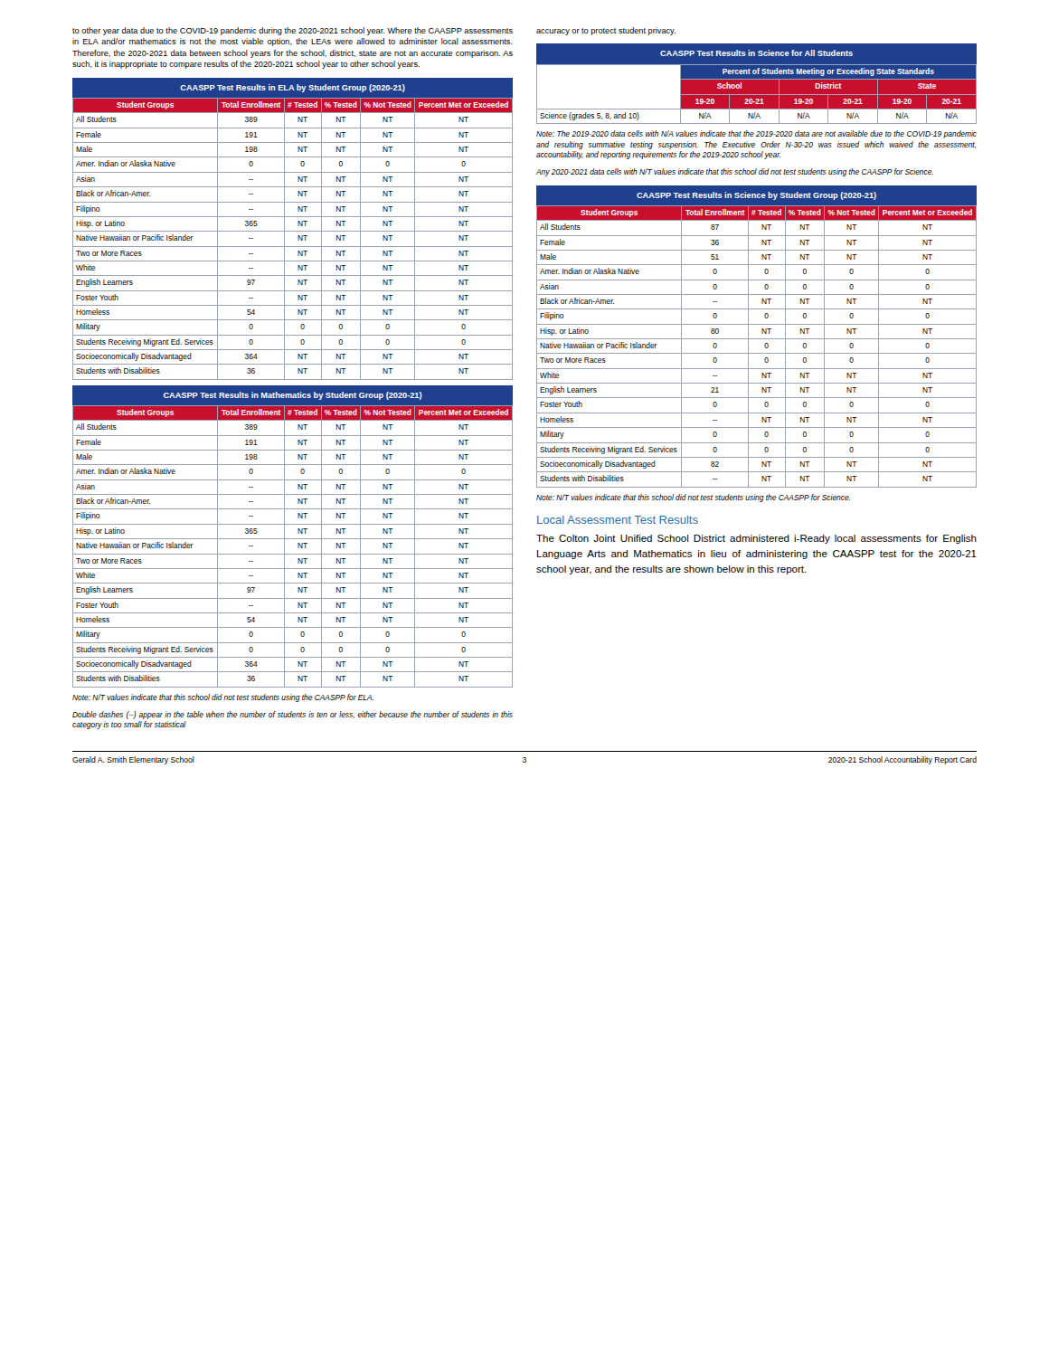to other year data due to the COVID-19 pandemic during the 2020-2021 school year. Where the CAASPP assessments in ELA and/or mathematics is not the most viable option, the LEAs were allowed to administer local assessments. Therefore, the 2020-2021 data between school years for the school, district, state are not an accurate comparison. As such, it is inappropriate to compare results of the 2020-2021 school year to other school years.
CAASPP Test Results in ELA by Student Group (2020-21)
| Student Groups | Total Enrollment | # Tested | % Tested | % Not Tested | Percent Met or Exceeded |
| --- | --- | --- | --- | --- | --- |
| All Students | 389 | NT | NT | NT | NT |
| Female | 191 | NT | NT | NT | NT |
| Male | 198 | NT | NT | NT | NT |
| Amer. Indian or Alaska Native | 0 | 0 | 0 | 0 | 0 |
| Asian | -- | NT | NT | NT | NT |
| Black or African-Amer. | -- | NT | NT | NT | NT |
| Filipino | -- | NT | NT | NT | NT |
| Hisp. or Latino | 365 | NT | NT | NT | NT |
| Native Hawaiian or Pacific Islander | -- | NT | NT | NT | NT |
| Two or More Races | -- | NT | NT | NT | NT |
| White | -- | NT | NT | NT | NT |
| English Learners | 97 | NT | NT | NT | NT |
| Foster Youth | -- | NT | NT | NT | NT |
| Homeless | 54 | NT | NT | NT | NT |
| Military | 0 | 0 | 0 | 0 | 0 |
| Students Receiving Migrant Ed. Services | 0 | 0 | 0 | 0 | 0 |
| Socioeconomically Disadvantaged | 364 | NT | NT | NT | NT |
| Students with Disabilities | 36 | NT | NT | NT | NT |
CAASPP Test Results in Mathematics by Student Group (2020-21)
| Student Groups | Total Enrollment | # Tested | % Tested | % Not Tested | Percent Met or Exceeded |
| --- | --- | --- | --- | --- | --- |
| All Students | 389 | NT | NT | NT | NT |
| Female | 191 | NT | NT | NT | NT |
| Male | 198 | NT | NT | NT | NT |
| Amer. Indian or Alaska Native | 0 | 0 | 0 | 0 | 0 |
| Asian | -- | NT | NT | NT | NT |
| Black or African-Amer. | -- | NT | NT | NT | NT |
| Filipino | -- | NT | NT | NT | NT |
| Hisp. or Latino | 365 | NT | NT | NT | NT |
| Native Hawaiian or Pacific Islander | -- | NT | NT | NT | NT |
| Two or More Races | -- | NT | NT | NT | NT |
| White | -- | NT | NT | NT | NT |
| English Learners | 97 | NT | NT | NT | NT |
| Foster Youth | -- | NT | NT | NT | NT |
| Homeless | 54 | NT | NT | NT | NT |
| Military | 0 | 0 | 0 | 0 | 0 |
| Students Receiving Migrant Ed. Services | 0 | 0 | 0 | 0 | 0 |
| Socioeconomically Disadvantaged | 364 | NT | NT | NT | NT |
| Students with Disabilities | 36 | NT | NT | NT | NT |
Note: N/T values indicate that this school did not test students using the CAASPP for ELA.
Double dashes (--) appear in the table when the number of students is ten or less, either because the number of students in this category is too small for statistical
accuracy or to protect student privacy.
CAASPP Test Results in Science for All Students
| | Percent of Students Meeting or Exceeding State Standards |
| --- | --- |
| School | District | State |
| 19-20 | 20-21 | 19-20 | 20-21 | 19-20 | 20-21 |
| Science (grades 5, 8, and 10) | N/A | N/A | N/A | N/A | N/A | N/A |
Note: The 2019-2020 data cells with N/A values indicate that the 2019-2020 data are not available due to the COVID-19 pandemic and resulting summative testing suspension. The Executive Order N-30-20 was issued which waived the assessment, accountability, and reporting requirements for the 2019-2020 school year.
Any 2020-2021 data cells with N/T values indicate that this school did not test students using the CAASPP for Science.
CAASPP Test Results in Science by Student Group (2020-21)
| Student Groups | Total Enrollment | # Tested | % Tested | % Not Tested | Percent Met or Exceeded |
| --- | --- | --- | --- | --- | --- |
| All Students | 87 | NT | NT | NT | NT |
| Female | 36 | NT | NT | NT | NT |
| Male | 51 | NT | NT | NT | NT |
| Amer. Indian or Alaska Native | 0 | 0 | 0 | 0 | 0 |
| Asian | 0 | 0 | 0 | 0 | 0 |
| Black or African-Amer. | -- | NT | NT | NT | NT |
| Filipino | 0 | 0 | 0 | 0 | 0 |
| Hisp. or Latino | 80 | NT | NT | NT | NT |
| Native Hawaiian or Pacific Islander | 0 | 0 | 0 | 0 | 0 |
| Two or More Races | 0 | 0 | 0 | 0 | 0 |
| White | -- | NT | NT | NT | NT |
| English Learners | 21 | NT | NT | NT | NT |
| Foster Youth | 0 | 0 | 0 | 0 | 0 |
| Homeless | -- | NT | NT | NT | NT |
| Military | 0 | 0 | 0 | 0 | 0 |
| Students Receiving Migrant Ed. Services | 0 | 0 | 0 | 0 | 0 |
| Socioeconomically Disadvantaged | 82 | NT | NT | NT | NT |
| Students with Disabilities | -- | NT | NT | NT | NT |
Note: N/T values indicate that this school did not test students using the CAASPP for Science.
Local Assessment Test Results
The Colton Joint Unified School District administered i-Ready local assessments for English Language Arts and Mathematics in lieu of administering the CAASPP test for the 2020-21 school year, and the results are shown below in this report.
Gerald A. Smith Elementary School
3
2020-21 School Accountability Report Card